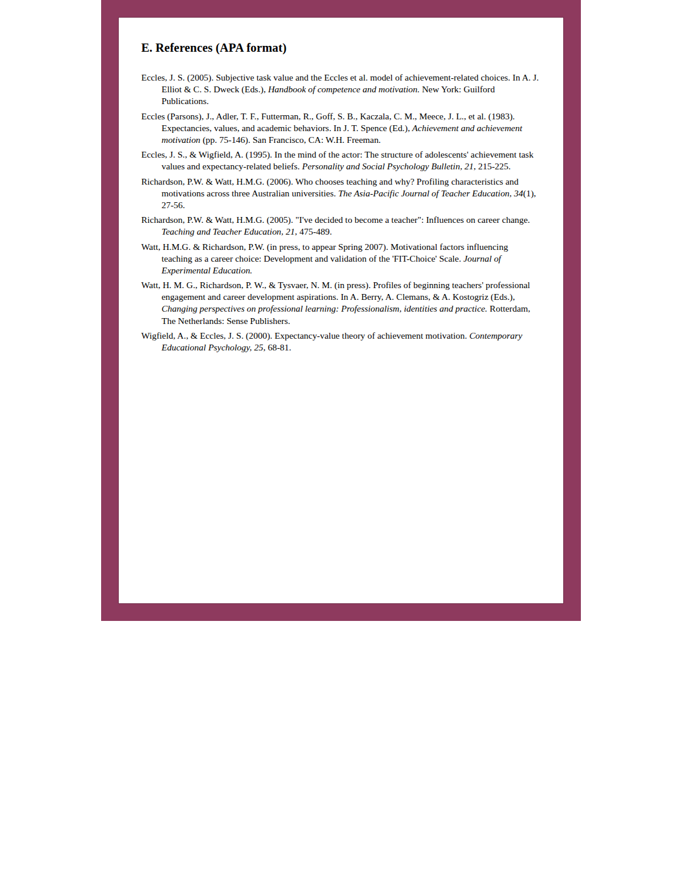E. References (APA format)
Eccles, J. S. (2005). Subjective task value and the Eccles et al. model of achievement-related choices. In A. J. Elliot & C. S. Dweck (Eds.), Handbook of competence and motivation. New York: Guilford Publications.
Eccles (Parsons), J., Adler, T. F., Futterman, R., Goff, S. B., Kaczala, C. M., Meece, J. L., et al. (1983). Expectancies, values, and academic behaviors. In J. T. Spence (Ed.), Achievement and achievement motivation (pp. 75-146). San Francisco, CA: W.H. Freeman.
Eccles, J. S., & Wigfield, A. (1995). In the mind of the actor: The structure of adolescents' achievement task values and expectancy-related beliefs. Personality and Social Psychology Bulletin, 21, 215-225.
Richardson, P.W. & Watt, H.M.G. (2006). Who chooses teaching and why? Profiling characteristics and motivations across three Australian universities. The Asia-Pacific Journal of Teacher Education, 34(1), 27-56.
Richardson, P.W. & Watt, H.M.G. (2005). "I've decided to become a teacher": Influences on career change. Teaching and Teacher Education, 21, 475-489.
Watt, H.M.G. & Richardson, P.W. (in press, to appear Spring 2007). Motivational factors influencing teaching as a career choice: Development and validation of the 'FIT-Choice' Scale. Journal of Experimental Education.
Watt, H. M. G., Richardson, P. W., & Tysvaer, N. M. (in press). Profiles of beginning teachers' professional engagement and career development aspirations. In A. Berry, A. Clemans, & A. Kostogriz (Eds.), Changing perspectives on professional learning: Professionalism, identities and practice. Rotterdam, The Netherlands: Sense Publishers.
Wigfield, A., & Eccles, J. S. (2000). Expectancy-value theory of achievement motivation. Contemporary Educational Psychology, 25, 68-81.